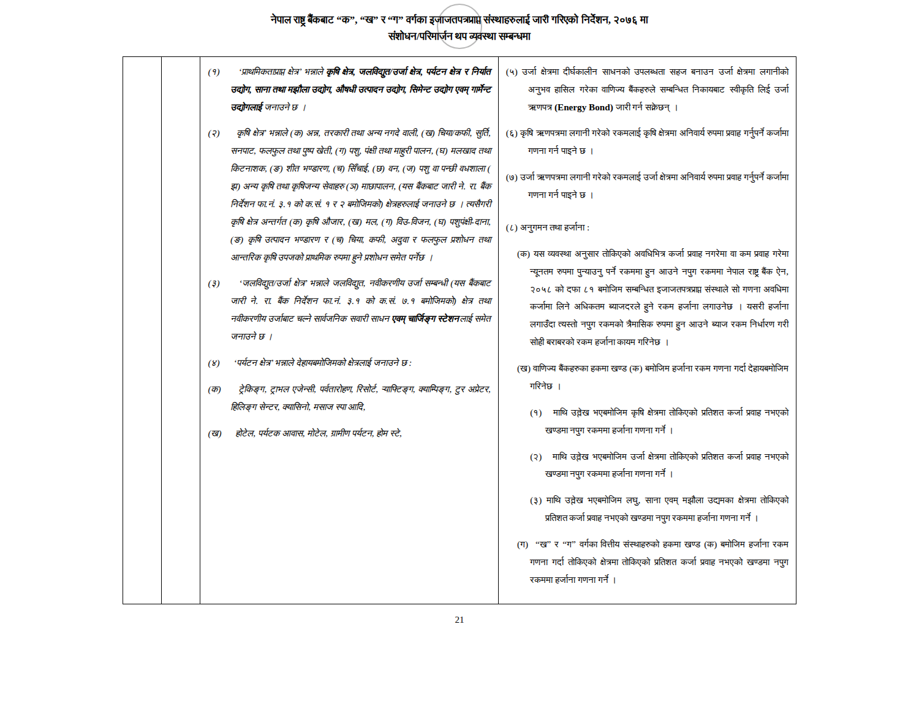नेपाल राष्ट्र बैंकबाट “क”, “ख” र “ग” वर्गका इजाजतपत्रप्राप्त संस्थाहरुलाई जारी गरिएको निर्देशन, २०७६ मा संशोधन/परिमार्जन थप व्यवस्था सम्बन्धमा
| | | (१) ‘प्राथमिकताप्राप्त क्षेत्र’ भन्नाले कृषि क्षेत्र, जलविद्युत/उर्जा क्षेत्र, पर्यटन क्षेत्र र निर्यात उद्योग, साना तथा मझौला उद्योग, औषधी उत्पादन उद्योग, सिमेन्ट उद्योग एवम् गार्मेन्ट उद्योगलाई जनाउने छ । (२) कृषि क्षेत्र’ भन्नाले (क) अन्न, तरकारी तथा अन्य नगदे वाली, (ख) चिया/कफी, सुर्ति, सनपाट, फलफुल तथा पुष्प खेती, (ग) पशु, पंक्षी तथा माहुरी पालन, (घ) मलखाद तथा किटनाशक, (ङ) शीत भण्डारण, (च) सिँचाई, (छ) वन, (ज) पशु वा पन्छी वधशाला ( झ) अन्य कृषि तथा कृषिजन्य सेवाहरु (ञ) माछापालन, (यस बैंकबाट जारी ने. रा. बैंक निर्देशन फा.नं. ३.१ को क.सं. १ र २ बमोजिमको) क्षेत्रहरुलाई जनाउने छ । त्यसैगरी कृषि क्षेत्र अन्तर्गत (क) कृषि औजार, (ख) मल, (ग) विउ-विजन, (घ) पशुपंक्षी-दाना, (ङ) कृषि उत्पादन भण्डारण र (च) चिया, कफी, अदुवा र फलफुल प्रशोधन तथा आन्तरिक कृषि उपजको प्राथमिक रुपमा हुने प्रशोधन समेत पर्नेछ । (३) ‘जलविद्युत/उर्जा क्षेत्र’ भन्नाले जलविद्युत, नवीकरणीय उर्जा सम्बन्धी (यस बैंकबाट जारी ने. रा. बैंक निर्देशन फा.नं. ३.१ को क.सं. ७.१ बमोजिमको) क्षेत्र तथा नवीकरणीय उर्जाबाट चल्ने सार्वजनिक सवारी साधन एवम् चार्जिङ्ग स्टेशन लाई समेत जनाउने छ । (४) ‘पर्यटन क्षेत्र’ भन्नाले देहायबमोजिमको क्षेत्रलाई जनाउने छ : (क) ट्रेकिङ्ग, ट्राभल एजेन्सी, पर्वतारोहण, रिसोर्ट, र्‍याफ्टिङ्ग, क्याम्पिङ्ग, टुर अप्रेटर, हिलिङ्ग सेन्टर, क्यासिनो, मसाज स्पा आदि, (ख) होटेल, पर्यटक आवास, मोटेल, ग्रामीण पर्यटन, होम स्टे, | (५) उर्जा क्षेत्रमा दीर्घकालीन साधनको उपलब्धता सहज बनाउन उर्जा क्षेत्रमा लगानीको अनुभव हासिल गरेका वाणिज्य बैंकहरुले सम्बन्धित निकायबाट स्वीकृति लिई उर्जा ऋणपत्र (Energy Bond) जारी गर्न सक्नेछन् । (६) कृषि ऋणपत्रमा लगानी गरेको रकमलाई कृषि क्षेत्रमा अनिवार्य रुपमा प्रवाह गर्नुपर्ने कर्जामा गणना गर्न पाइने छ । (७) उर्जा ऋणपत्रमा लगानी गरेको रकमलाई उर्जा क्षेत्रमा अनिवार्य रुपमा प्रवाह गर्नुपर्ने कर्जामा गणना गर्न पाइने छ । (८) अनुगमन तथा हर्जाना : (क) यस व्यवस्था अनुसार तोकिएको अवधिभित्र कर्जा प्रवाह नगरेमा वा कम प्रवाह गरेमा न्यूनतम रुपमा पुन्याउनु पर्ने रकममा हुन आउने नपुग रकममा नेपाल राष्ट्र बैंक ऐन, २०५८ को दफा ८१ बमोजिम सम्बन्धित इजाजतपत्रप्राप्त संस्थाले सो गणना अवधिमा कर्जामा लिने अधिकतम ब्याजदरले हुने रकम हर्जाना लगाउनेछ । यसरी हर्जाना लगाउँदा त्यस्तो नपुग रकमको त्रैमासिक रुपमा हुन आउने ब्याज रकम निर्धारण गरी सोही बराबरको रकम हर्जाना कायम गरिनेछ । (ख) वाणिज्य बैंकहरुका हकमा खण्ड (क) बमोजिम हर्जाना रकम गणना गर्दा देहायबमोजिम गरिनेछ । (१) माथि उल्लेख भएबमोजिम कृषि क्षेत्रमा तोकिएको प्रतिशत कर्जा प्रवाह नभएको खण्डमा नपुग रकममा हर्जाना गणना गर्ने । (२) माथि उल्लेख भएबमोजिम उर्जा क्षेत्रमा तोकिएको प्रतिशत कर्जा प्रवाह नभएको खण्डमा नपुग रकममा हर्जाना गणना गर्ने । (३) माथि उल्लेख भएबमोजिम लघु, साना एवम् मझौला उद्यमका क्षेत्रमा तोकिएको प्रतिशत कर्जा प्रवाह नभएको खण्डमा नपुग रकममा हर्जाना गणना गर्ने । (ग) “ख” र “ग” वर्गका वित्तीय संस्थाहरुको हकमा खण्ड (क) बमोजिम हर्जाना रकम गणना गर्दा तोकिएको क्षेत्रमा तोकिएको प्रतिशत कर्जा प्रवाह नभएको खण्डमा नपुग रकममा हर्जाना गणना गर्ने । |
21